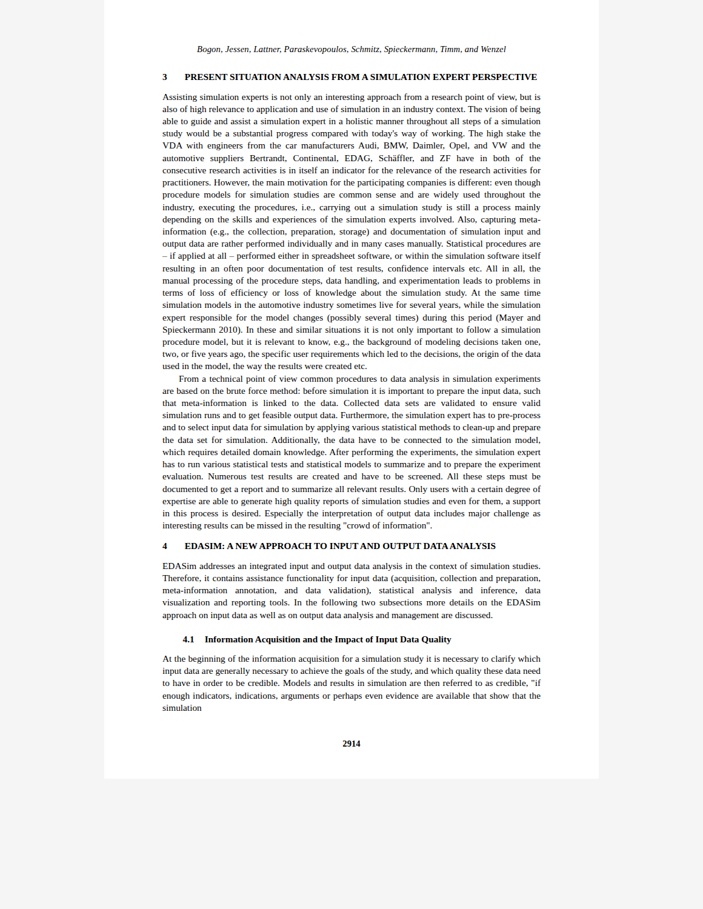Bogon, Jessen, Lattner, Paraskevopoulos, Schmitz, Spieckermann, Timm, and Wenzel
3 Present Situation Analysis from a Simulation Expert Perspective
Assisting simulation experts is not only an interesting approach from a research point of view, but is also of high relevance to application and use of simulation in an industry context. The vision of being able to guide and assist a simulation expert in a holistic manner throughout all steps of a simulation study would be a substantial progress compared with today's way of working. The high stake the VDA with engineers from the car manufacturers Audi, BMW, Daimler, Opel, and VW and the automotive suppliers Bertrandt, Continental, EDAG, Schäffler, and ZF have in both of the consecutive research activities is in itself an indicator for the relevance of the research activities for practitioners. However, the main motivation for the participating companies is different: even though procedure models for simulation studies are common sense and are widely used throughout the industry, executing the procedures, i.e., carrying out a simulation study is still a process mainly depending on the skills and experiences of the simulation experts involved. Also, capturing meta-information (e.g., the collection, preparation, storage) and documentation of simulation input and output data are rather performed individually and in many cases manually. Statistical procedures are – if applied at all – performed either in spreadsheet software, or within the simulation software itself resulting in an often poor documentation of test results, confidence intervals etc. All in all, the manual processing of the procedure steps, data handling, and experimentation leads to problems in terms of loss of efficiency or loss of knowledge about the simulation study. At the same time simulation models in the automotive industry sometimes live for several years, while the simulation expert responsible for the model changes (possibly several times) during this period (Mayer and Spieckermann 2010). In these and similar situations it is not only important to follow a simulation procedure model, but it is relevant to know, e.g., the background of modeling decisions taken one, two, or five years ago, the specific user requirements which led to the decisions, the origin of the data used in the model, the way the results were created etc.
From a technical point of view common procedures to data analysis in simulation experiments are based on the brute force method: before simulation it is important to prepare the input data, such that meta-information is linked to the data. Collected data sets are validated to ensure valid simulation runs and to get feasible output data. Furthermore, the simulation expert has to pre-process and to select input data for simulation by applying various statistical methods to clean-up and prepare the data set for simulation. Additionally, the data have to be connected to the simulation model, which requires detailed domain knowledge. After performing the experiments, the simulation expert has to run various statistical tests and statistical models to summarize and to prepare the experiment evaluation. Numerous test results are created and have to be screened. All these steps must be documented to get a report and to summarize all relevant results. Only users with a certain degree of expertise are able to generate high quality reports of simulation studies and even for them, a support in this process is desired. Especially the interpretation of output data includes major challenge as interesting results can be missed in the resulting "crowd of information".
4 EDASim: A New Approach to Input and Output Data Analysis
EDASim addresses an integrated input and output data analysis in the context of simulation studies. Therefore, it contains assistance functionality for input data (acquisition, collection and preparation, meta-information annotation, and data validation), statistical analysis and inference, data visualization and reporting tools. In the following two subsections more details on the EDASim approach on input data as well as on output data analysis and management are discussed.
4.1 Information Acquisition and the Impact of Input Data Quality
At the beginning of the information acquisition for a simulation study it is necessary to clarify which input data are generally necessary to achieve the goals of the study, and which quality these data need to have in order to be credible. Models and results in simulation are then referred to as credible, "if enough indicators, indications, arguments or perhaps even evidence are available that show that the simulation
2914